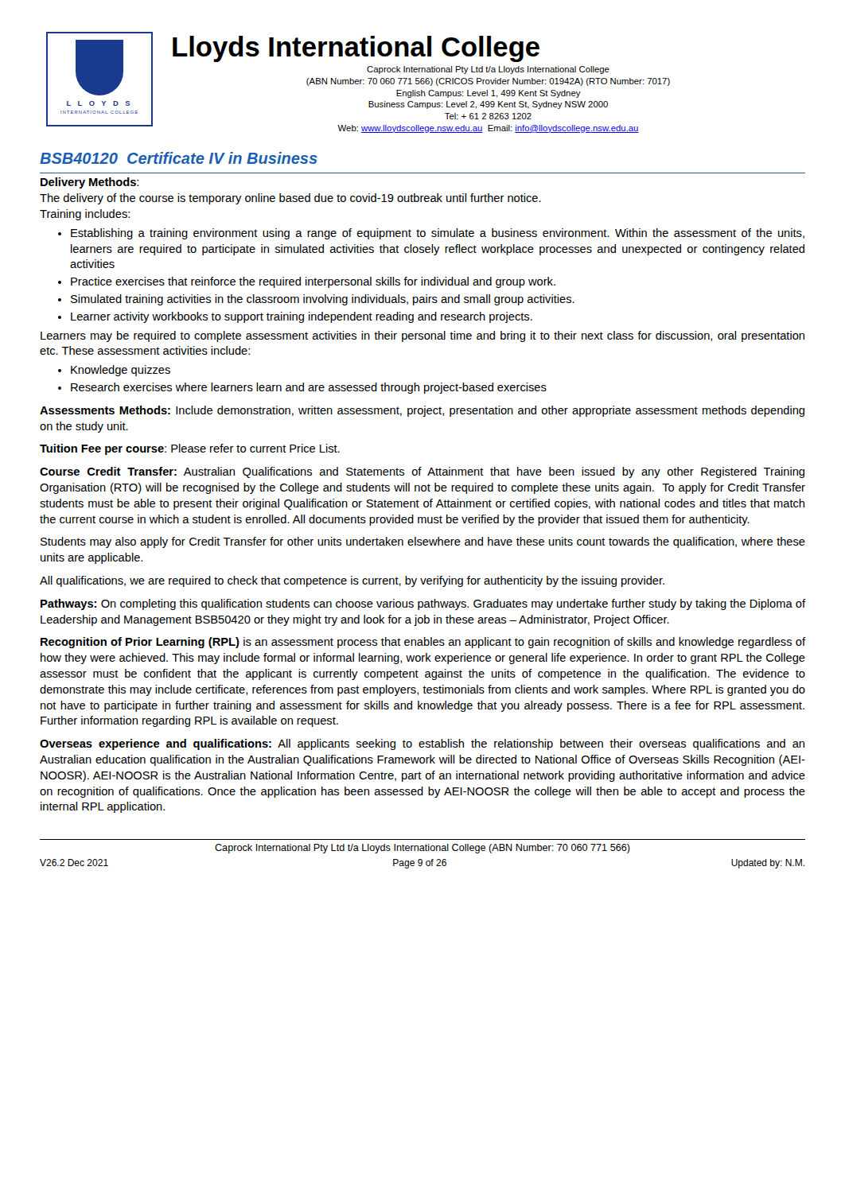✦ ✦ ✦
L L O Y D S
INTERNATIONAL COLLEGE
Lloyds International College
Caprock International Pty Ltd t/a Lloyds International College
(ABN Number: 70 060 771 566) (CRICOS Provider Number: 01942A) (RTO Number: 7017)
English Campus: Level 1, 499 Kent St Sydney
Business Campus: Level 2, 499 Kent St, Sydney NSW 2000
Tel: + 61 2 8263 1202
Web: www.lloydscollege.nsw.edu.au Email: info@lloydscollege.nsw.edu.au
BSB40120 Certificate IV in Business
Delivery Methods:
The delivery of the course is temporary online based due to covid-19 outbreak until further notice.
Training includes:
Establishing a training environment using a range of equipment to simulate a business environment. Within the assessment of the units, learners are required to participate in simulated activities that closely reflect workplace processes and unexpected or contingency related activities
Practice exercises that reinforce the required interpersonal skills for individual and group work.
Simulated training activities in the classroom involving individuals, pairs and small group activities.
Learner activity workbooks to support training independent reading and research projects.
Learners may be required to complete assessment activities in their personal time and bring it to their next class for discussion, oral presentation etc. These assessment activities include:
Knowledge quizzes
Research exercises where learners learn and are assessed through project-based exercises
Assessments Methods: Include demonstration, written assessment, project, presentation and other appropriate assessment methods depending on the study unit.
Tuition Fee per course: Please refer to current Price List.
Course Credit Transfer: Australian Qualifications and Statements of Attainment that have been issued by any other Registered Training Organisation (RTO) will be recognised by the College and students will not be required to complete these units again. To apply for Credit Transfer students must be able to present their original Qualification or Statement of Attainment or certified copies, with national codes and titles that match the current course in which a student is enrolled. All documents provided must be verified by the provider that issued them for authenticity.
Students may also apply for Credit Transfer for other units undertaken elsewhere and have these units count towards the qualification, where these units are applicable.
All qualifications, we are required to check that competence is current, by verifying for authenticity by the issuing provider.
Pathways: On completing this qualification students can choose various pathways. Graduates may undertake further study by taking the Diploma of Leadership and Management BSB50420 or they might try and look for a job in these areas – Administrator, Project Officer.
Recognition of Prior Learning (RPL) is an assessment process that enables an applicant to gain recognition of skills and knowledge regardless of how they were achieved. This may include formal or informal learning, work experience or general life experience. In order to grant RPL the College assessor must be confident that the applicant is currently competent against the units of competence in the qualification. The evidence to demonstrate this may include certificate, references from past employers, testimonials from clients and work samples. Where RPL is granted you do not have to participate in further training and assessment for skills and knowledge that you already possess. There is a fee for RPL assessment. Further information regarding RPL is available on request.
Overseas experience and qualifications: All applicants seeking to establish the relationship between their overseas qualifications and an Australian education qualification in the Australian Qualifications Framework will be directed to National Office of Overseas Skills Recognition (AEI-NOOSR). AEI-NOOSR is the Australian National Information Centre, part of an international network providing authoritative information and advice on recognition of qualifications. Once the application has been assessed by AEI-NOOSR the college will then be able to accept and process the internal RPL application.
Caprock International Pty Ltd t/a Lloyds International College (ABN Number: 70 060 771 566)
V26.2 Dec 2021
Page 9 of 26
Updated by: N.M.